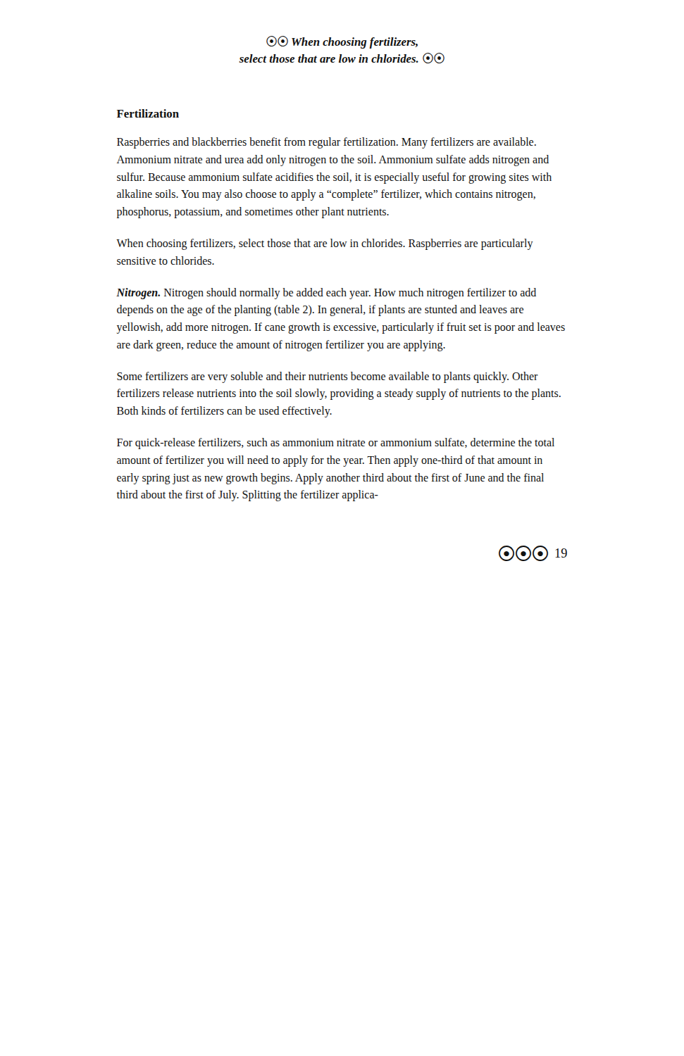⦿⦿ When choosing fertilizers,
select those that are low in chlorides. ⦿⦿
Fertilization
Raspberries and blackberries benefit from regular fertilization. Many fertilizers are available. Ammonium nitrate and urea add only nitrogen to the soil. Ammonium sulfate adds nitrogen and sulfur. Because ammonium sulfate acidifies the soil, it is especially useful for growing sites with alkaline soils. You may also choose to apply a “complete” fertilizer, which contains nitrogen, phosphorus, potassium, and sometimes other plant nutrients.
When choosing fertilizers, select those that are low in chlorides. Raspberries are particularly sensitive to chlorides.
Nitrogen. Nitrogen should normally be added each year. How much nitrogen fertilizer to add depends on the age of the planting (table 2). In general, if plants are stunted and leaves are yellowish, add more nitrogen. If cane growth is excessive, particularly if fruit set is poor and leaves are dark green, reduce the amount of nitrogen fertilizer you are applying.
Some fertilizers are very soluble and their nutrients become available to plants quickly. Other fertilizers release nutrients into the soil slowly, providing a steady supply of nutrients to the plants. Both kinds of fertilizers can be used effectively.
For quick-release fertilizers, such as ammonium nitrate or ammonium sulfate, determine the total amount of fertilizer you will need to apply for the year. Then apply one-third of that amount in early spring just as new growth begins. Apply another third about the first of June and the final third about the first of July. Splitting the fertilizer applica-
⦿⦿⦿ 19